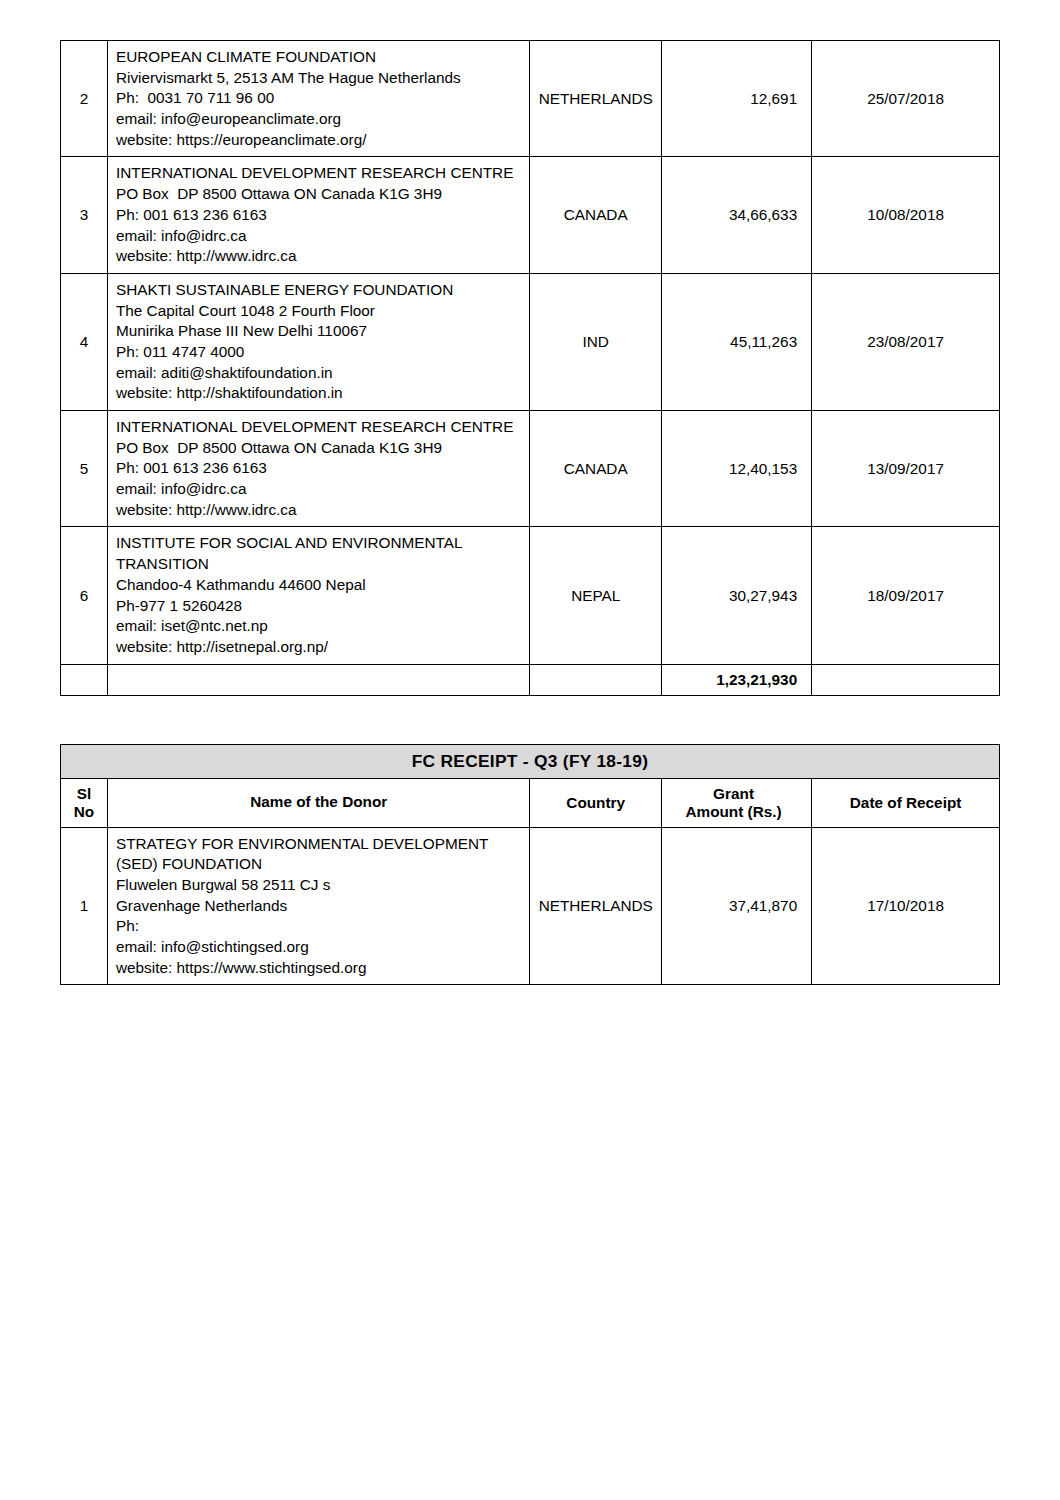| 2 | EUROPEAN CLIMATE FOUNDATION Riviervismarkt 5, 2513 AM The Hague Netherlands Ph: 0031 70 711 96 00 email: info@europeanclimate.org website: https://europeanclimate.org/ | NETHERLANDS | 12,691 | 25/07/2018 |
| 3 | INTERNATIONAL DEVELOPMENT RESEARCH CENTRE PO Box DP 8500 Ottawa ON Canada K1G 3H9 Ph: 001 613 236 6163 email: info@idrc.ca website: http://www.idrc.ca | CANADA | 34,66,633 | 10/08/2018 |
| 4 | SHAKTI SUSTAINABLE ENERGY FOUNDATION The Capital Court 1048 2 Fourth Floor Munirika Phase III New Delhi 110067 Ph: 011 4747 4000 email: aditi@shaktifoundation.in website: http://shaktifoundation.in | IND | 45,11,263 | 23/08/2017 |
| 5 | INTERNATIONAL DEVELOPMENT RESEARCH CENTRE PO Box DP 8500 Ottawa ON Canada K1G 3H9 Ph: 001 613 236 6163 email: info@idrc.ca website: http://www.idrc.ca | CANADA | 12,40,153 | 13/09/2017 |
| 6 | INSTITUTE FOR SOCIAL AND ENVIRONMENTAL TRANSITION Chandoo-4 Kathmandu 44600 Nepal Ph-977 1 5260428 email: iset@ntc.net.np website: http://isetnepal.org.np/ | NEPAL | 30,27,943 | 18/09/2017 |
| | | | 1,23,21,930 | |
| FC RECEIPT - Q3 (FY 18-19) |
| Sl No | Name of the Donor | Country | Grant Amount (Rs.) | Date of Receipt |
| 1 | STRATEGY FOR ENVIRONMENTAL DEVELOPMENT (SED) FOUNDATION Fluwelen Burgwal 58 2511 CJ s Gravenhage Netherlands Ph: email: info@stichtingsed.org website: https://www.stichtingsed.org | NETHERLANDS | 37,41,870 | 17/10/2018 |